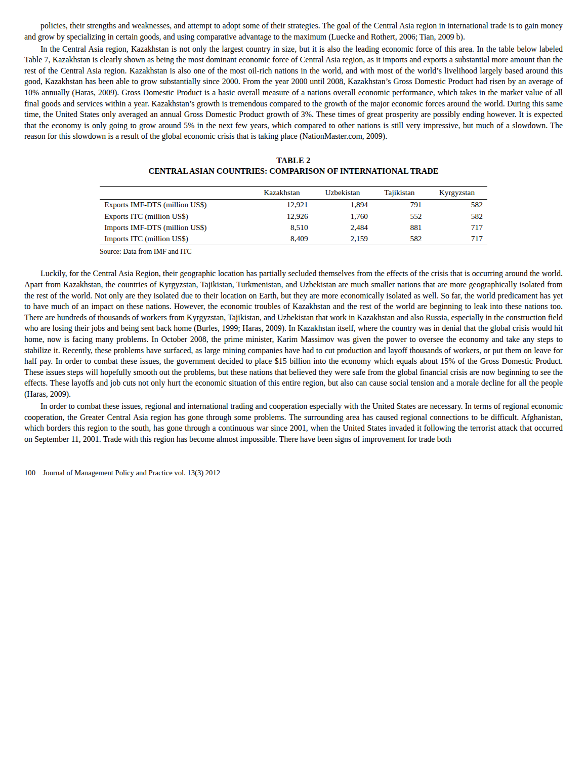policies, their strengths and weaknesses, and attempt to adopt some of their strategies. The goal of the Central Asia region in international trade is to gain money and grow by specializing in certain goods, and using comparative advantage to the maximum (Luecke and Rothert, 2006; Tian, 2009 b).
In the Central Asia region, Kazakhstan is not only the largest country in size, but it is also the leading economic force of this area. In the table below labeled Table 7, Kazakhstan is clearly shown as being the most dominant economic force of Central Asia region, as it imports and exports a substantial more amount than the rest of the Central Asia region. Kazakhstan is also one of the most oil-rich nations in the world, and with most of the world’s livelihood largely based around this good, Kazakhstan has been able to grow substantially since 2000. From the year 2000 until 2008, Kazakhstan’s Gross Domestic Product had risen by an average of 10% annually (Haras, 2009). Gross Domestic Product is a basic overall measure of a nations overall economic performance, which takes in the market value of all final goods and services within a year. Kazakhstan’s growth is tremendous compared to the growth of the major economic forces around the world. During this same time, the United States only averaged an annual Gross Domestic Product growth of 3%. These times of great prosperity are possibly ending however. It is expected that the economy is only going to grow around 5% in the next few years, which compared to other nations is still very impressive, but much of a slowdown. The reason for this slowdown is a result of the global economic crisis that is taking place (NationMaster.com, 2009).
Table 2
Central Asian Countries: Comparison of International Trade
| | Kazakhstan | Uzbekistan | Tajikistan | Kyrgyzstan |
| --- | --- | --- | --- | --- |
| Exports IMF-DTS (million US$) | 12,921 | 1,894 | 791 | 582 |
| Exports ITC (million US$) | 12,926 | 1,760 | 552 | 582 |
| Imports IMF-DTS (million US$) | 8,510 | 2,484 | 881 | 717 |
| Imports ITC (million US$) | 8,409 | 2,159 | 582 | 717 |
Source: Data from IMF and ITC
Luckily, for the Central Asia Region, their geographic location has partially secluded themselves from the effects of the crisis that is occurring around the world. Apart from Kazakhstan, the countries of Kyrgyzstan, Tajikistan, Turkmenistan, and Uzbekistan are much smaller nations that are more geographically isolated from the rest of the world. Not only are they isolated due to their location on Earth, but they are more economically isolated as well. So far, the world predicament has yet to have much of an impact on these nations. However, the economic troubles of Kazakhstan and the rest of the world are beginning to leak into these nations too. There are hundreds of thousands of workers from Kyrgyzstan, Tajikistan, and Uzbekistan that work in Kazakhstan and also Russia, especially in the construction field who are losing their jobs and being sent back home (Burles, 1999; Haras, 2009). In Kazakhstan itself, where the country was in denial that the global crisis would hit home, now is facing many problems. In October 2008, the prime minister, Karim Massimov was given the power to oversee the economy and take any steps to stabilize it. Recently, these problems have surfaced, as large mining companies have had to cut production and layoff thousands of workers, or put them on leave for half pay. In order to combat these issues, the government decided to place $15 billion into the economy which equals about 15% of the Gross Domestic Product. These issues steps will hopefully smooth out the problems, but these nations that believed they were safe from the global financial crisis are now beginning to see the effects. These layoffs and job cuts not only hurt the economic situation of this entire region, but also can cause social tension and a morale decline for all the people (Haras, 2009).
In order to combat these issues, regional and international trading and cooperation especially with the United States are necessary. In terms of regional economic cooperation, the Greater Central Asia region has gone through some problems. The surrounding area has caused regional connections to be difficult. Afghanistan, which borders this region to the south, has gone through a continuous war since 2001, when the United States invaded it following the terrorist attack that occurred on September 11, 2001. Trade with this region has become almost impossible. There have been signs of improvement for trade both
100 Journal of Management Policy and Practice vol. 13(3) 2012